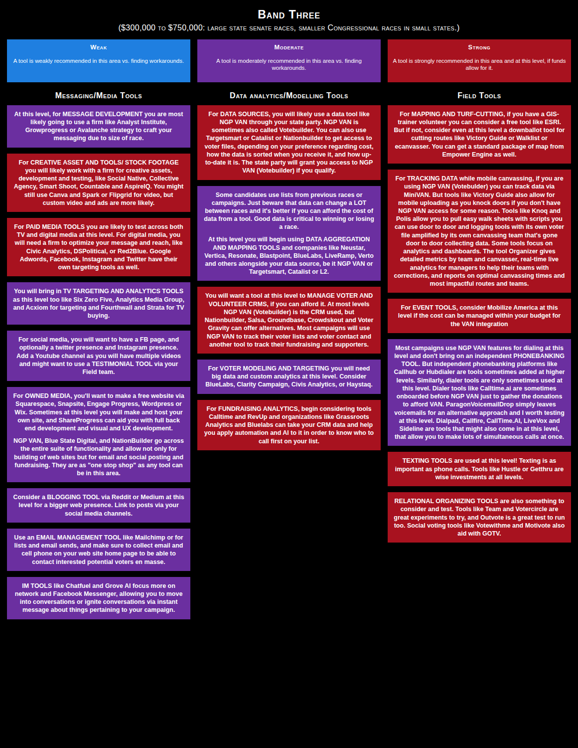Band Three
($300,000 to $750,000: large state senate races, smaller Congressional races in small states.)
Weak
A tool is weakly recommended in this area vs. finding workarounds.
Moderate
A tool is moderately recommended in this area vs. finding workarounds.
Strong
A tool is strongly recommended in this area and at this level, if funds allow for it.
Messaging/Media Tools
At this level, for MESSAGE DEVELOPMENT you are most likely going to use a firm like Analyst Institute, Growprogress or Avalanche strategy to craft your messaging due to size of race.
For CREATIVE ASSET AND TOOLS/ STOCK FOOTAGE you will likely work with a firm for creative assets, development and testing, like Social Native, Collective Agency, Smart Shoot, Countable and AspireIQ. You might still use Canva and Spark or Flipgrid for video, but custom video and ads are more likely.
For PAID MEDIA TOOLS you are likely to test across both TV and digital media at this level. For digital media, you will need a firm to optimize your message and reach, like Civic Analytics, DSPolitical, or Red2Blue. Google Adwords, Facebook, Instagram and Twitter have their own targeting tools as well.
You will bring in TV TARGETING AND ANALYTICS TOOLS as this level too like Six Zero Five, Analytics Media Group, and Acxiom for targeting and Fourthwall and Strata for TV buying.
For social media, you will want to have a FB page, and optionally a twitter presence and Instagram presence. Add a Youtube channel as you will have multiple videos and might want to use a TESTIMONIAL TOOL via your Field team.
For OWNED MEDIA, you'll want to make a free website via Squarespace, Snapsite, Engage Progress, Wordpress or Wix. Sometimes at this level you will make and host your own site, and ShareProgress can aid you with full back end development and visual and UX development.
NGP VAN, Blue State Digital, and NationBuilder go across the entire suite of functionality and allow not only for building of web sites but for email and social posting and fundraising. They are as "one stop shop" as any tool can be in this area.
Consider a BLOGGING TOOL via Reddit or Medium at this level for a bigger web presence. Link to posts via your social media channels.
Use an EMAIL MANAGEMENT TOOL like Mailchimp or for lists and email sends, and make sure to collect email and cell phone on your web site home page to be able to contact interested potential voters en masse.
IM TOOLS like Chatfuel and Grove AI focus more on network and Facebook Messenger, allowing you to move into conversations or ignite conversations via instant message about things pertaining to your campaign.
Data analytics/Modelling Tools
For DATA SOURCES, you will likely use a data tool like NGP VAN through your state party. NGP VAN is sometimes also called Votebuilder. You can also use Targetsmart or Catalist or Nationbuilder to get access to voter files, depending on your preference regarding cost, how the data is sorted when you receive it, and how up-to-date it is. The state party will grant you access to NGP VAN (Votebuilder) if you qualify.
Some candidates use lists from previous races or campaigns. Just beware that data can change a LOT between races and it's better if you can afford the cost of data from a tool. Good data is critical to winning or losing a race.
At this level you will begin using DATA AGGREGATION AND MAPPING TOOLS and companies like Neustar, Vertica, Resonate, Blastpoint, BlueLabs, LiveRamp, Verto and others alongside your data source, be it NGP VAN or Targetsmart, Catalist or L2.
You will want a tool at this level to MANAGE VOTER AND VOLUNTEER CRMS, if you can afford it. At most levels NGP VAN (Votebuilder) is the CRM used, but Nationbuilder, Salsa, Groundbase, Crowdskout and Voter Gravity can offer alternatives. Most campaigns will use NGP VAN to track their voter lists and voter contact and another tool to track their fundraising and supporters.
For VOTER MODELING AND TARGETING you will need big data and custom analytics at this level. Consider BlueLabs, Clarity Campaign, Civis Analytics, or Haystaq.
For FUNDRAISING ANALYTICS, begin considering tools Calltime and RevUp and organizations like Grassroots Analytics and Bluelabs can take your CRM data and help you apply automation and AI to it in order to know who to call first on your list.
Field Tools
For MAPPING AND TURF-CUTTING, if you have a GIS-trainer volunteer you can consider a free tool like ESRI. But if not, consider even at this level a downballot tool for cutting routes like Victory Guide or Walklist or ecanvasser. You can get a standard package of map from Empower Engine as well.
For TRACKING DATA while mobile canvassing, if you are using NGP VAN (Votebulder) you can track data via MiniVAN. But tools like Victory Guide also allow for mobile uploading as you knock doors if you don't have NGP VAN access for some reason. Tools like Knoq and Polis allow you to pull easy walk sheets with scripts you can use door to door and logging tools with its own voter file amplified by its own canvassing team that's gone door to door collecting data. Some tools focus on analytics and dashboards. The tool Organizer gives detailed metrics by team and canvasser, real-time live analytics for managers to help their teams with corrections, and reports on optimal canvassing times and most impactful routes and teams.
For EVENT TOOLS, consider Mobilize America at this level if the cost can be managed within your budget for the VAN integration
Most campaigns use NGP VAN features for dialing at this level and don't bring on an independent PHONEBANKING TOOL. But independent phonebanking platforms like Callhub or Hubdialer are tools sometimes added at higher levels. Similarly, dialer tools are only sometimes used at this level. Dialer tools like Calltime.ai are sometimes onboarded before NGP VAN just to gather the donations to afford VAN. ParagonVoicemailDrop simply leaves voicemails for an alternative approach and I worth testing at this level. Dialpad, Callfire, CallTime.AI, LiveVox and Sideline are tools that might also come in at this level, that allow you to make lots of simultaneous calls at once.
TEXTING TOOLS are used at this level! Texting is as important as phone calls. Tools like Hustle or Getthru are wise investments at all levels.
RELATIONAL ORGANIZING TOOLS are also something to consider and test. Tools like Team and Votercircle are great experiments to try, and Outvote is a great test to run too. Social voting tools like Votewithme and Motivote also aid with GOTV.